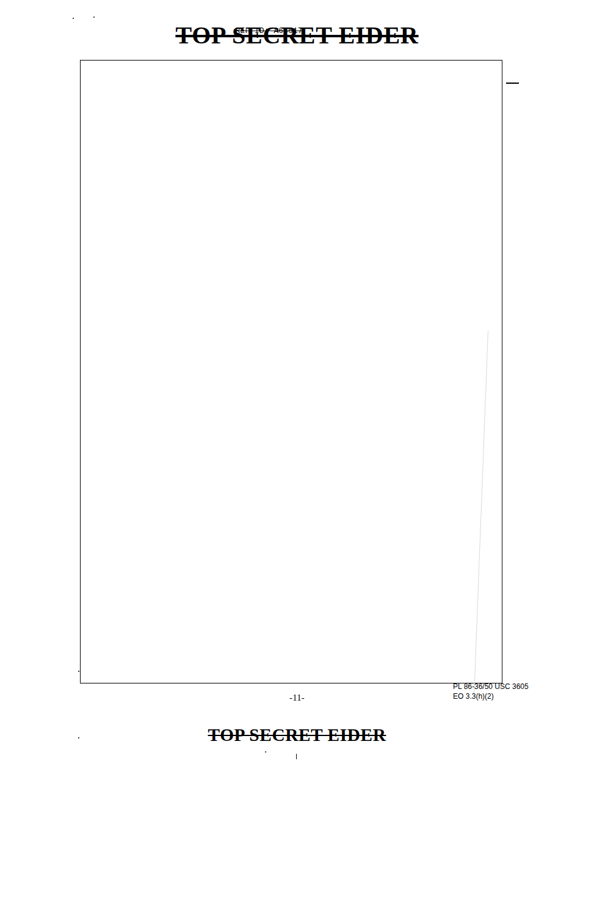REF ID: A64617 TOP SECRET EIDER
-11-
PL 86-36/50 USC 3605
EO 3.3(h)(2)
TOP SECRET EIDER